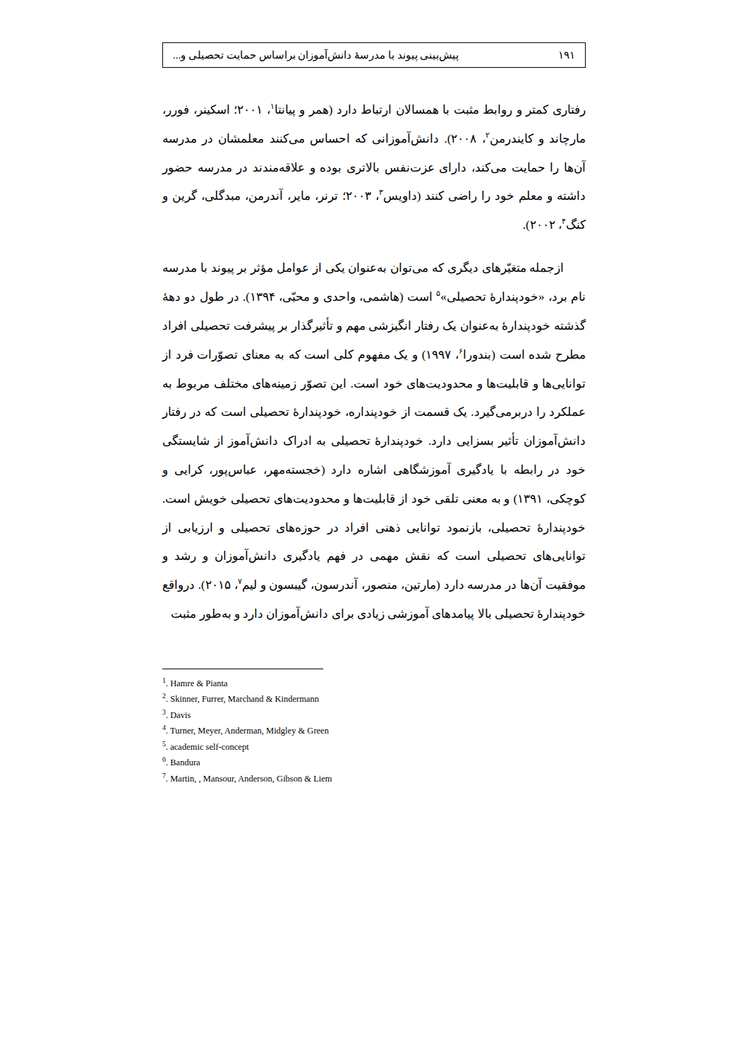۱۹۱ پیش‌بینی پیوند با مدرسهٔ دانش‌آموزان براساس حمایت تحصیلی و...
رفتاری کمتر و روابط مثبت با همسالان ارتباط دارد (همر و پیانتا۱، ۲۰۰۱؛ اسکینر، فورر، مارچاند و کایندرمن۲، ۲۰۰۸). دانش‌آموزانی که احساس می‌کنند معلمشان در مدرسه آن‌ها را حمایت می‌کند، دارای عزت‌نفس بالاتری بوده و علاقه‌مندند در مدرسه حضور داشته و معلم خود را راضی کنند (داویس۳، ۲۰۰۳؛ ترنر، مایر، آندرمن، مبدگلی، گرین و کنگ۴، ۲۰۰۲).
ازجمله متغیّرهای دیگری که می‌توان به‌عنوان یکی از عوامل مؤثر بر پیوند با مدرسه نام برد، «خودپندارهٔ تحصیلی»۵ است (هاشمی، واحدی و محبّی، ۱۳۹۴). در طول دو دههٔ گذشته خودپندارهٔ به‌عنوان یک رفتار انگیزشی مهم و تأثیرگذار بر پیشرفت تحصیلی افراد مطرح شده است (بندورا۶، ۱۹۹۷) و یک مفهوم کلی است که به معنای تصوّرات فرد از توانایی‌ها و قابلیت‌ها و محدودیت‌های خود است. این تصوّر زمینه‌های مختلف مربوط به عملکرد را دربرمی‌گیرد. یک قسمت از خودپنداره، خودپندارهٔ تحصیلی است که در رفتار دانش‌آموزان تأثیر بسزایی دارد. خودپندارهٔ تحصیلی به ادراک دانش‌آموز از شایستگی خود در رابطه با یادگیری آموزشگاهی اشاره دارد (خجسته‌مهر، عباس‌پور، کرایی و کوچکی، ۱۳۹۱) و به معنی تلقی خود از قابلیت‌ها و محدودیت‌های تحصیلی خویش است. خودپندارهٔ تحصیلی، بازنمود توانایی ذهنی افراد در حوزه‌های تحصیلی و ارزیابی از توانایی‌های تحصیلی است که نقش مهمی در فهم یادگیری دانش‌آموزان و رشد و موفقیت آن‌ها در مدرسه دارد (مارتین، منصور، آندرسون، گیبسون و لیم۷، ۲۰۱۵). درواقع خودپندارهٔ تحصیلی بالا پیامدهای آموزشی زیادی برای دانش‌آموزان دارد و به‌طور مثبت
1. Hamre & Pianta
2. Skinner, Furrer, Marchand & Kindermann
3. Davis
4. Turner, Meyer, Anderman, Midgley & Green
5. academic self-concept
6. Bandura
7. Martin, , Mansour, Anderson, Gibson & Liem